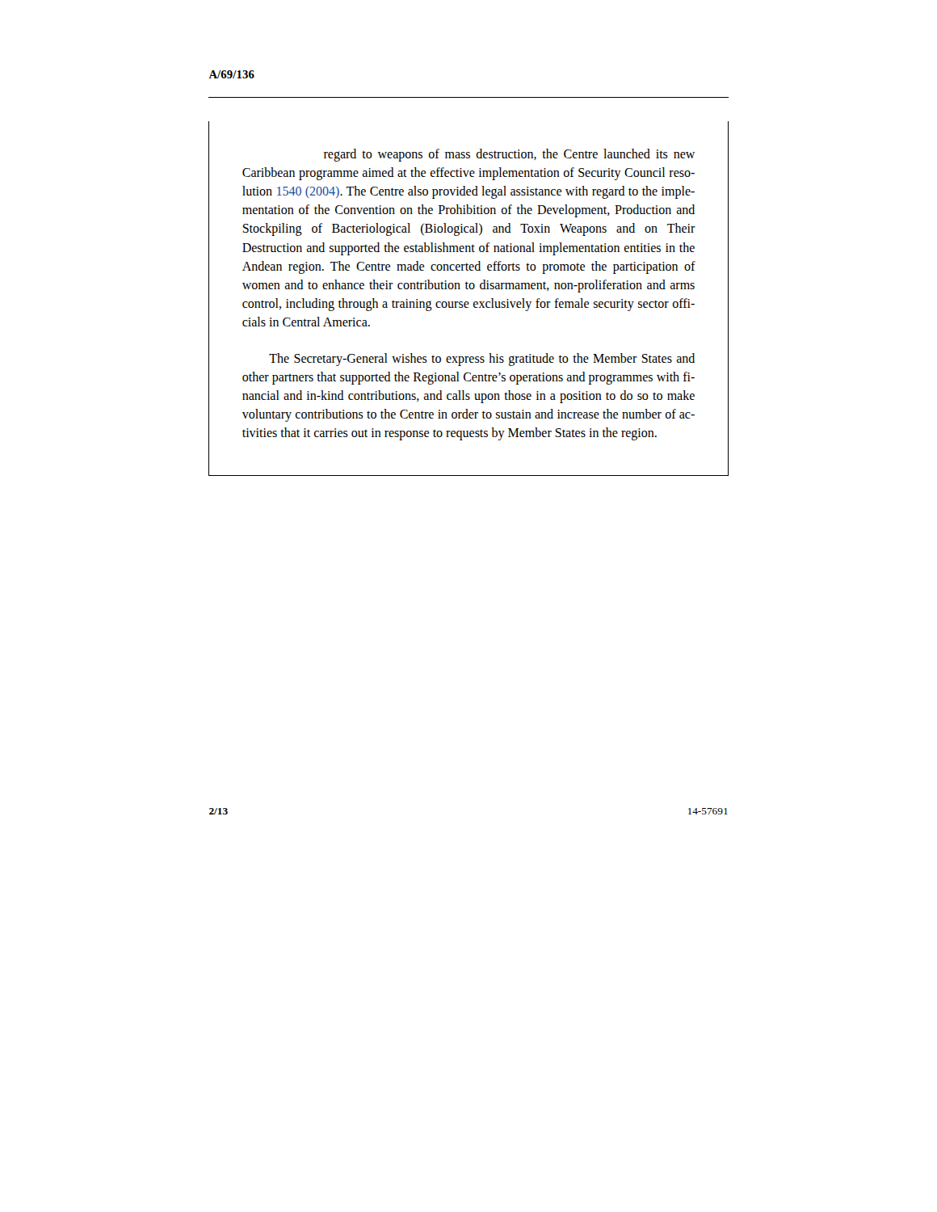A/69/136
regard to weapons of mass destruction, the Centre launched its new Caribbean programme aimed at the effective implementation of Security Council resolution 1540 (2004). The Centre also provided legal assistance with regard to the implementation of the Convention on the Prohibition of the Development, Production and Stockpiling of Bacteriological (Biological) and Toxin Weapons and on Their Destruction and supported the establishment of national implementation entities in the Andean region. The Centre made concerted efforts to promote the participation of women and to enhance their contribution to disarmament, non-proliferation and arms control, including through a training course exclusively for female security sector officials in Central America.
The Secretary-General wishes to express his gratitude to the Member States and other partners that supported the Regional Centre’s operations and programmes with financial and in-kind contributions, and calls upon those in a position to do so to make voluntary contributions to the Centre in order to sustain and increase the number of activities that it carries out in response to requests by Member States in the region.
2/13 14-57691